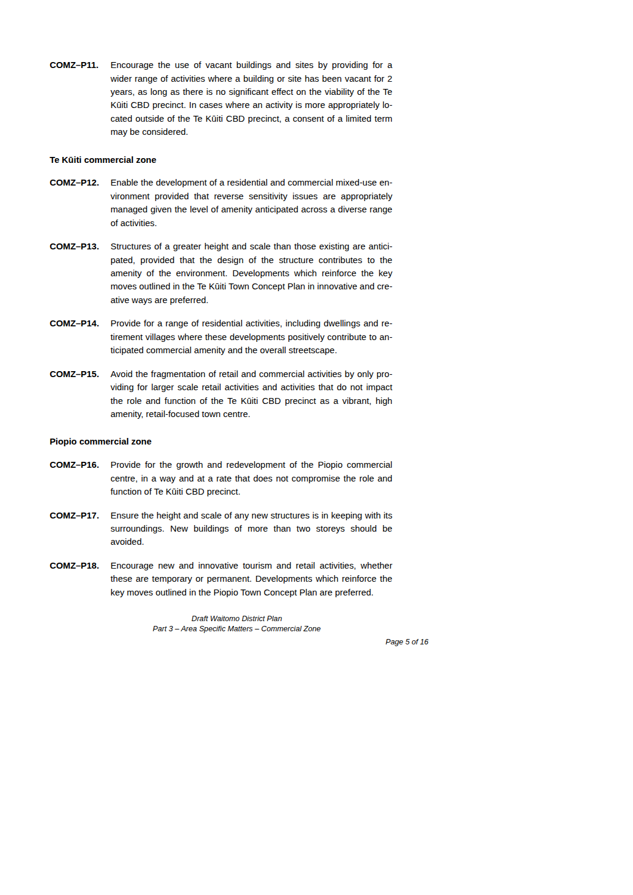COMMERCIAL
COMZ–P11.
Encourage the use of vacant buildings and sites by providing for a wider range of activities where a building or site has been vacant for 2 years, as long as there is no significant effect on the viability of the Te Kūiti CBD precinct. In cases where an activity is more appropriately located outside of the Te Kūiti CBD precinct, a consent of a limited term may be considered.
Te Kūiti commercial zone
COMZ–P12.
Enable the development of a residential and commercial mixed-use environment provided that reverse sensitivity issues are appropriately managed given the level of amenity anticipated across a diverse range of activities.
COMZ–P13.
Structures of a greater height and scale than those existing are anticipated, provided that the design of the structure contributes to the amenity of the environment. Developments which reinforce the key moves outlined in the Te Kūiti Town Concept Plan in innovative and creative ways are preferred.
COMZ–P14.
Provide for a range of residential activities, including dwellings and retirement villages where these developments positively contribute to anticipated commercial amenity and the overall streetscape.
COMZ–P15.
Avoid the fragmentation of retail and commercial activities by only providing for larger scale retail activities and activities that do not impact the role and function of the Te Kūiti CBD precinct as a vibrant, high amenity, retail-focused town centre.
Piopio commercial zone
COMZ–P16.
Provide for the growth and redevelopment of the Piopio commercial centre, in a way and at a rate that does not compromise the role and function of Te Kūiti CBD precinct.
COMZ–P17.
Ensure the height and scale of any new structures is in keeping with its surroundings. New buildings of more than two storeys should be avoided.
COMZ–P18.
Encourage new and innovative tourism and retail activities, whether these are temporary or permanent. Developments which reinforce the key moves outlined in the Piopio Town Concept Plan are preferred.
Draft Waitomo District Plan
Part 3 – Area Specific Matters – Commercial Zone
Page 5 of 16